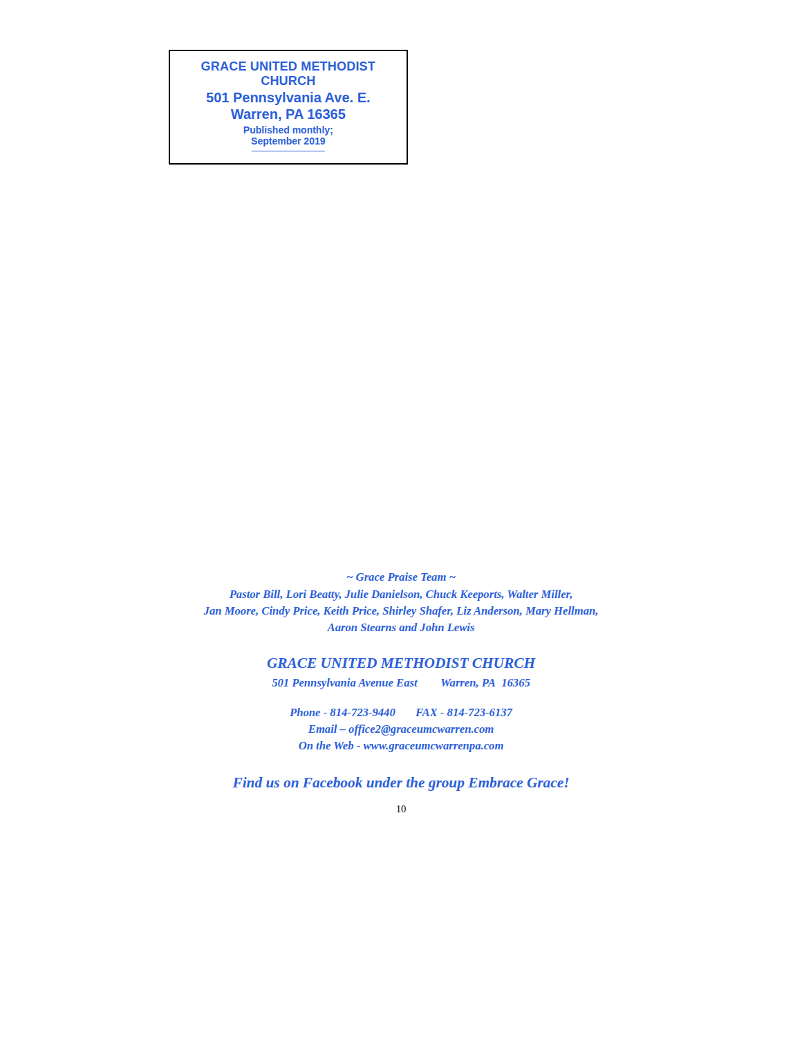GRACE UNITED METHODIST CHURCH
501 Pennsylvania Ave. E.
Warren, PA 16365
Published monthly;
September 2019
~ Grace Praise Team ~
Pastor Bill, Lori Beatty, Julie Danielson, Chuck Keeports, Walter Miller,
Jan Moore, Cindy Price, Keith Price, Shirley Shafer, Liz Anderson, Mary Hellman,
Aaron Stearns and John Lewis
GRACE UNITED METHODIST CHURCH
501 Pennsylvania Avenue East Warren, PA 16365
Phone - 814-723-9440 FAX - 814-723-6137
Email – office2@graceumcwarren.com
On the Web - www.graceumcwarrenpa.com
Find us on Facebook under the group Embrace Grace!
10